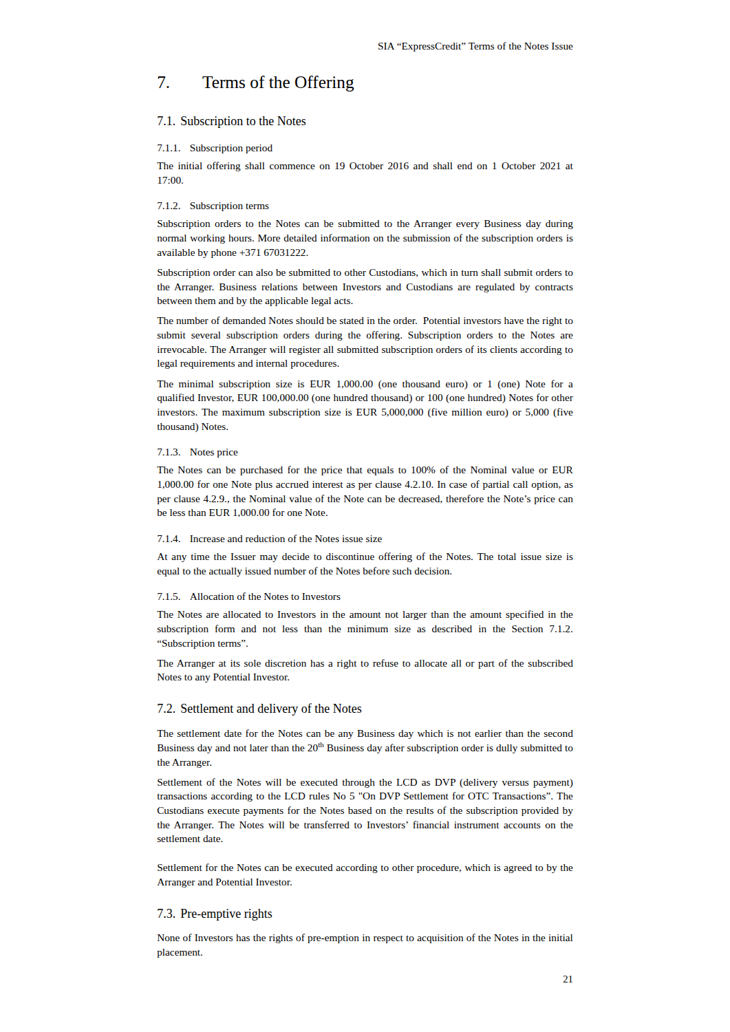SIA “ExpressCredit” Terms of the Notes Issue
7. Terms of the Offering
7.1. Subscription to the Notes
7.1.1. Subscription period
The initial offering shall commence on 19 October 2016 and shall end on 1 October 2021 at 17:00.
7.1.2. Subscription terms
Subscription orders to the Notes can be submitted to the Arranger every Business day during normal working hours. More detailed information on the submission of the subscription orders is available by phone +371 67031222.
Subscription order can also be submitted to other Custodians, which in turn shall submit orders to the Arranger. Business relations between Investors and Custodians are regulated by contracts between them and by the applicable legal acts.
The number of demanded Notes should be stated in the order. Potential investors have the right to submit several subscription orders during the offering. Subscription orders to the Notes are irrevocable. The Arranger will register all submitted subscription orders of its clients according to legal requirements and internal procedures.
The minimal subscription size is EUR 1,000.00 (one thousand euro) or 1 (one) Note for a qualified Investor, EUR 100,000.00 (one hundred thousand) or 100 (one hundred) Notes for other investors. The maximum subscription size is EUR 5,000,000 (five million euro) or 5,000 (five thousand) Notes.
7.1.3. Notes price
The Notes can be purchased for the price that equals to 100% of the Nominal value or EUR 1,000.00 for one Note plus accrued interest as per clause 4.2.10. In case of partial call option, as per clause 4.2.9., the Nominal value of the Note can be decreased, therefore the Note’s price can be less than EUR 1,000.00 for one Note.
7.1.4. Increase and reduction of the Notes issue size
At any time the Issuer may decide to discontinue offering of the Notes. The total issue size is equal to the actually issued number of the Notes before such decision.
7.1.5. Allocation of the Notes to Investors
The Notes are allocated to Investors in the amount not larger than the amount specified in the subscription form and not less than the minimum size as described in the Section 7.1.2. “Subscription terms”.
The Arranger at its sole discretion has a right to refuse to allocate all or part of the subscribed Notes to any Potential Investor.
7.2. Settlement and delivery of the Notes
The settlement date for the Notes can be any Business day which is not earlier than the second Business day and not later than the 20th Business day after subscription order is dully submitted to the Arranger.
Settlement of the Notes will be executed through the LCD as DVP (delivery versus payment) transactions according to the LCD rules No 5 "On DVP Settlement for OTC Transactions”. The Custodians execute payments for the Notes based on the results of the subscription provided by the Arranger. The Notes will be transferred to Investors’ financial instrument accounts on the settlement date.
Settlement for the Notes can be executed according to other procedure, which is agreed to by the Arranger and Potential Investor.
7.3. Pre-emptive rights
None of Investors has the rights of pre-emption in respect to acquisition of the Notes in the initial placement.
21